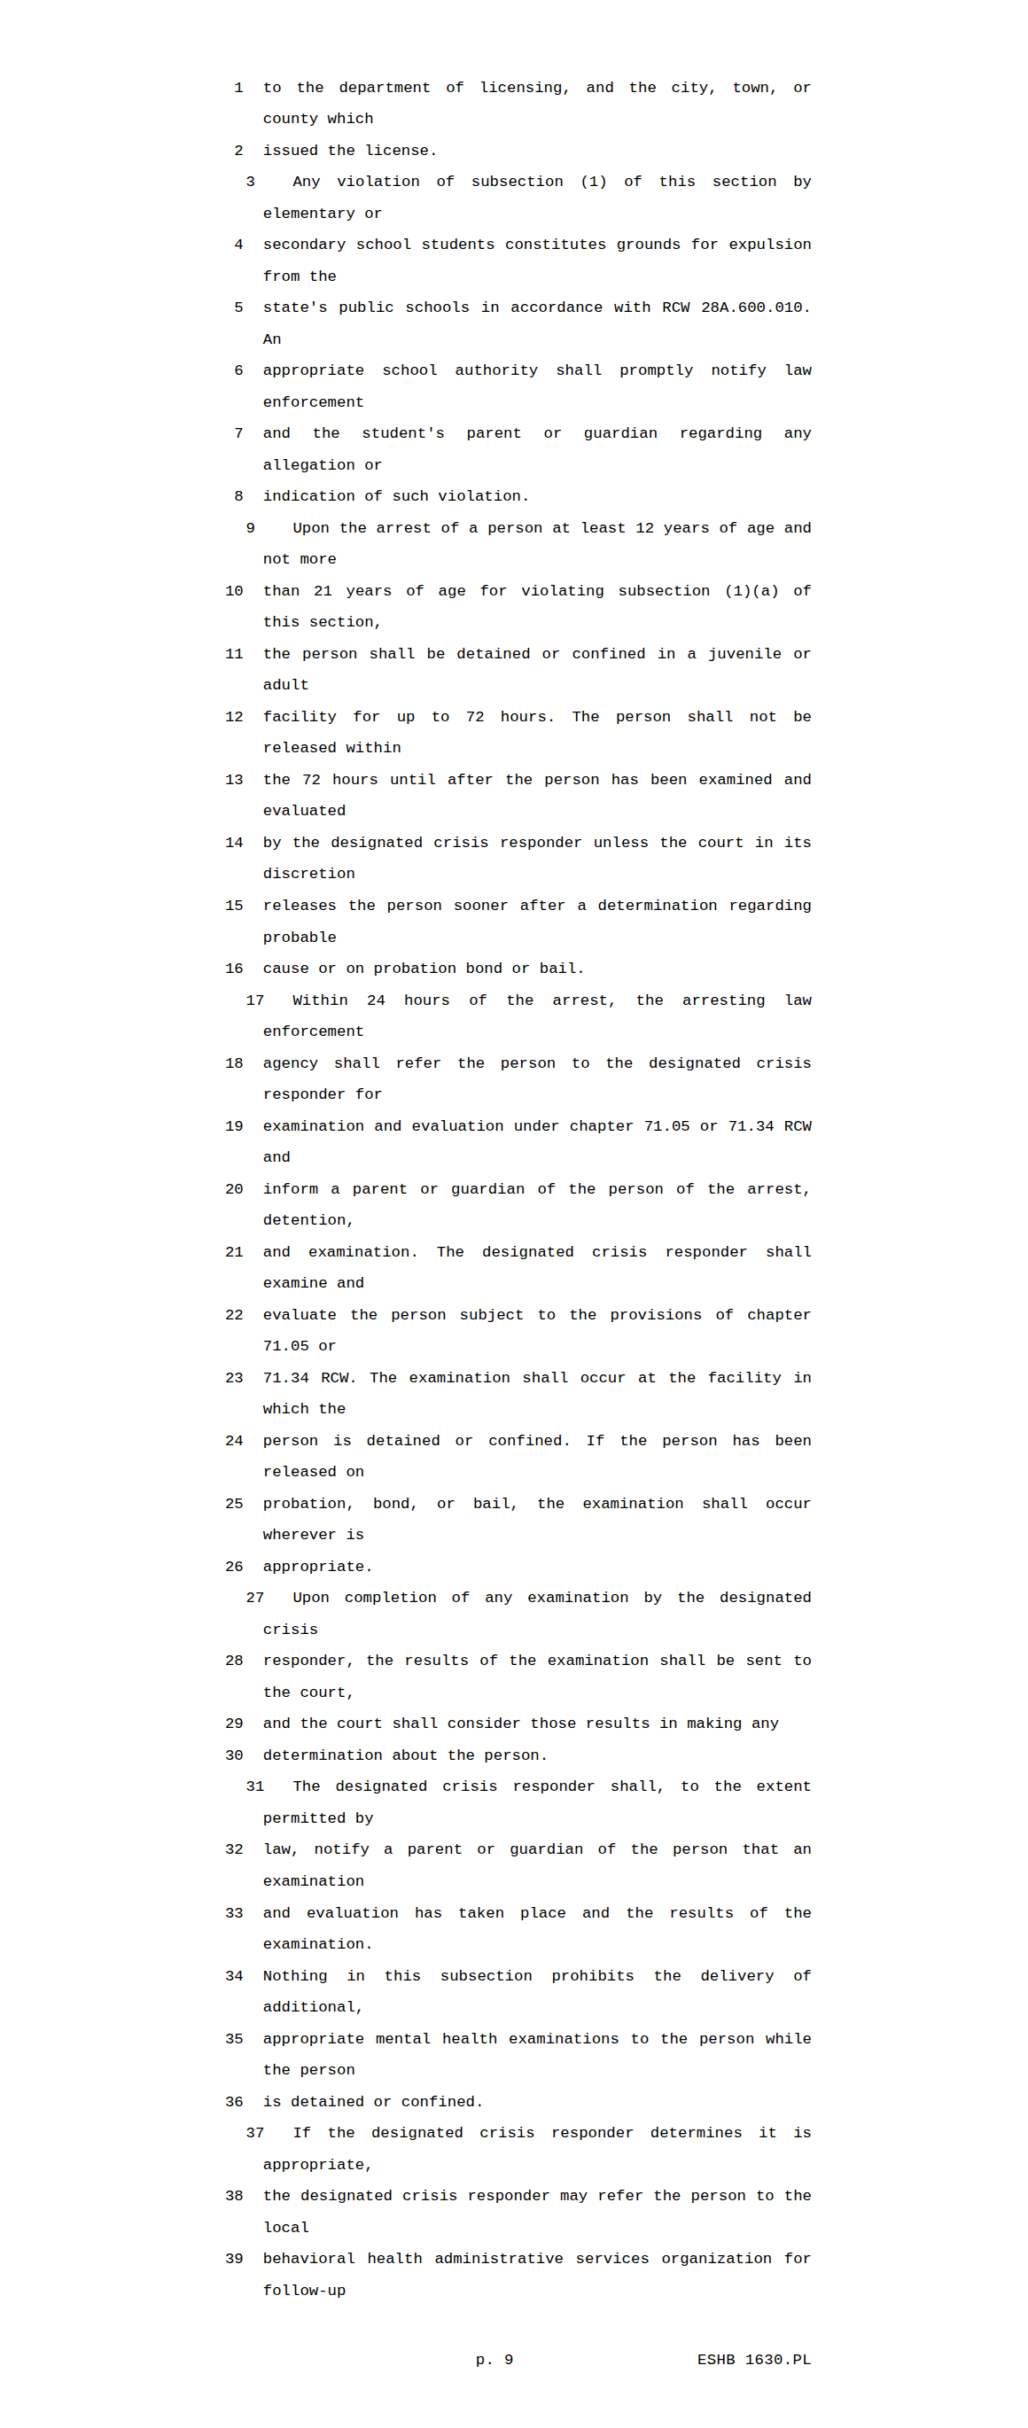to the department of licensing, and the city, town, or county which
issued the license.
Any violation of subsection (1) of this section by elementary or
secondary school students constitutes grounds for expulsion from the
state's public schools in accordance with RCW 28A.600.010. An
appropriate school authority shall promptly notify law enforcement
and the student's parent or guardian regarding any allegation or
indication of such violation.
Upon the arrest of a person at least 12 years of age and not more
than 21 years of age for violating subsection (1)(a) of this section,
the person shall be detained or confined in a juvenile or adult
facility for up to 72 hours. The person shall not be released within
the 72 hours until after the person has been examined and evaluated
by the designated crisis responder unless the court in its discretion
releases the person sooner after a determination regarding probable
cause or on probation bond or bail.
Within 24 hours of the arrest, the arresting law enforcement
agency shall refer the person to the designated crisis responder for
examination and evaluation under chapter 71.05 or 71.34 RCW and
inform a parent or guardian of the person of the arrest, detention,
and examination. The designated crisis responder shall examine and
evaluate the person subject to the provisions of chapter 71.05 or
71.34 RCW. The examination shall occur at the facility in which the
person is detained or confined. If the person has been released on
probation, bond, or bail, the examination shall occur wherever is
appropriate.
Upon completion of any examination by the designated crisis
responder, the results of the examination shall be sent to the court,
and the court shall consider those results in making any
determination about the person.
The designated crisis responder shall, to the extent permitted by
law, notify a parent or guardian of the person that an examination
and evaluation has taken place and the results of the examination.
Nothing in this subsection prohibits the delivery of additional,
appropriate mental health examinations to the person while the person
is detained or confined.
If the designated crisis responder determines it is appropriate,
the designated crisis responder may refer the person to the local
behavioral health administrative services organization for follow-up
p. 9 ESHB 1630.PL